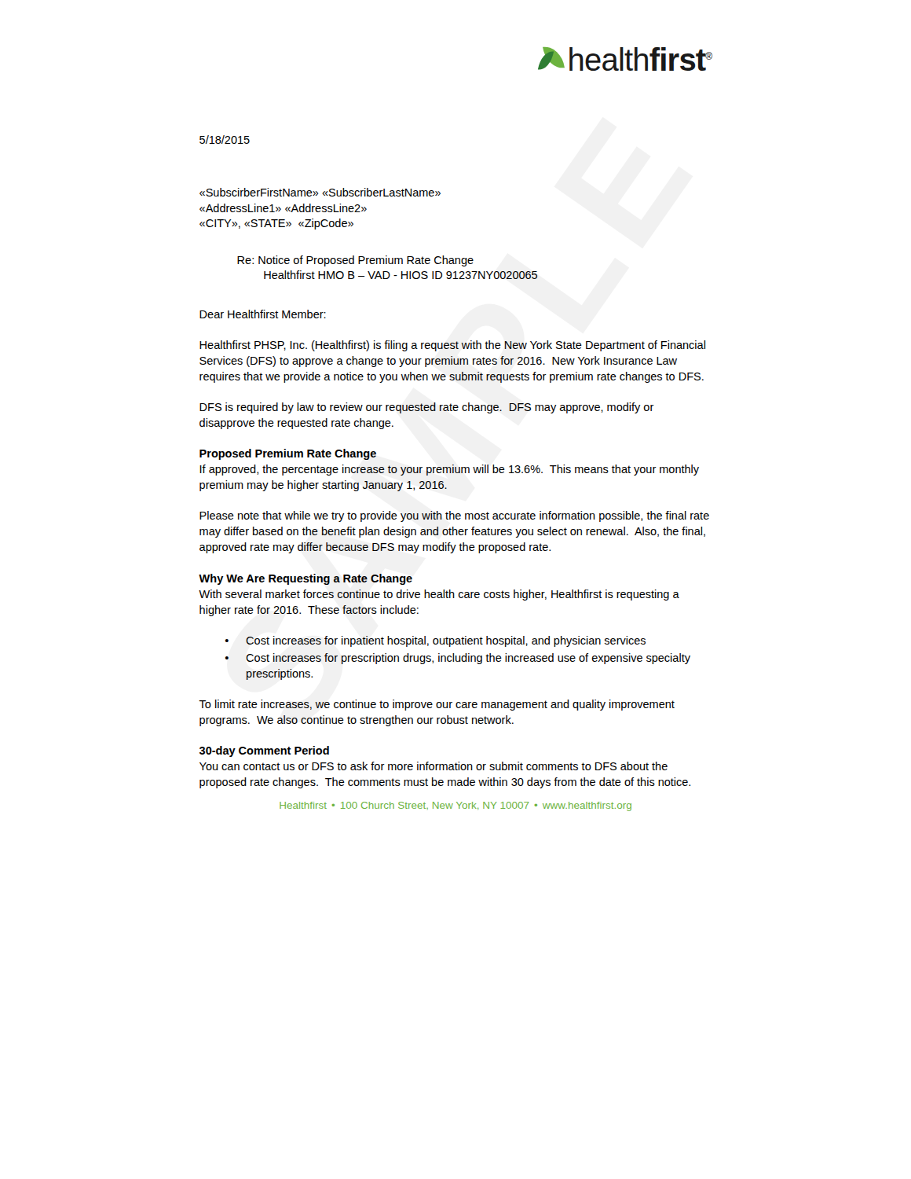SAMPLE
health first®
5/18/2015
«SubscirberFirstName» «SubscriberLastName»
«AddressLine1» «AddressLine2»
«CITY», «STATE» «ZipCode»
Re: Notice of Proposed Premium Rate Change
Healthfirst HMO B – VAD - HIOS ID 91237NY0020065
Dear Healthfirst Member:
Healthfirst PHSP, Inc. (Healthfirst) is filing a request with the New York State Department of Financial Services (DFS) to approve a change to your premium rates for 2016. New York Insurance Law requires that we provide a notice to you when we submit requests for premium rate changes to DFS.
DFS is required by law to review our requested rate change. DFS may approve, modify or disapprove the requested rate change.
Proposed Premium Rate Change
If approved, the percentage increase to your premium will be 13.6%. This means that your monthly premium may be higher starting January 1, 2016.
Please note that while we try to provide you with the most accurate information possible, the final rate may differ based on the benefit plan design and other features you select on renewal. Also, the final, approved rate may differ because DFS may modify the proposed rate.
Why We Are Requesting a Rate Change
With several market forces continue to drive health care costs higher, Healthfirst is requesting a higher rate for 2016. These factors include:
Cost increases for inpatient hospital, outpatient hospital, and physician services
Cost increases for prescription drugs, including the increased use of expensive specialty prescriptions.
To limit rate increases, we continue to improve our care management and quality improvement programs. We also continue to strengthen our robust network.
30-day Comment Period
You can contact us or DFS to ask for more information or submit comments to DFS about the proposed rate changes. The comments must be made within 30 days from the date of this notice.
Healthfirst•100 Church Street, New York, NY 10007•www.healthfirst.org